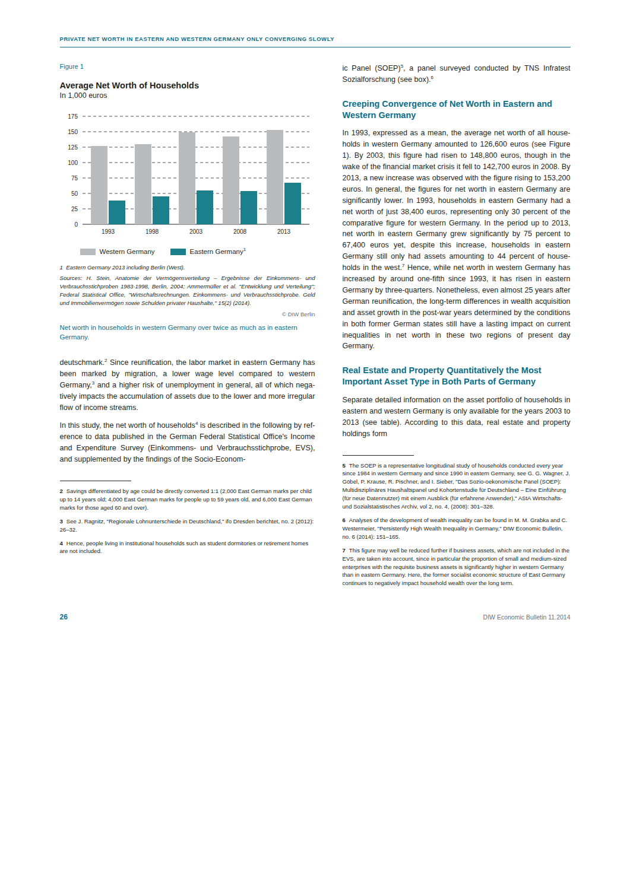Private Net Worth in Eastern and Western Germany Only Converging Slowly
Figure 1
Average Net Worth of Households
In 1,000 euros
175 150 125 100 75 50 25 0 1993 1998 2003 2008 2013
Western Germany
Eastern Germany1
1 Eastern Germany 2013 including Berlin (West).
Sources: H. Stein, Anatomie der Vermögensverteilung – Ergebnisse der Einkommens- und Verbrauchsstichproben 1983-1998, Berlin, 2004; Ammermüller et al. "Entwicklung und Verteilung"; Federal Statistical Office, "Wirtschaftsrechnungen. Einkommens- und Verbrauchsstichprobe. Geld und Immobilienvermögen sowie Schulden privater Haushalte," 15(2) (2014).
© DIW Berlin
Net worth in households in western Germany over twice as much as in eastern Germany.
deutschmark.2 Since reunification, the labor market in eastern Germany has been marked by migration, a lower wage level compared to western Germany,3 and a higher risk of unemployment in general, all of which negatively impacts the accumulation of assets due to the lower and more irregular flow of income streams.
In this study, the net worth of households4 is described in the following by reference to data published in the German Federal Statistical Office's Income and Expenditure Survey (Einkommens- und Verbrauchsstichprobe, EVS), and supplemented by the findings of the Socio-Econom-
2 Savings differentiated by age could be directly converted 1:1 (2,000 East German marks per child up to 14 years old; 4,000 East German marks for people up to 59 years old, and 6,000 East German marks for those aged 60 and over).
3 See J. Ragnitz, "Regionale Lohnunterschiede in Deutschland," ifo Dresden berichtet, no. 2 (2012): 26–32.
4 Hence, people living in institutional households such as student dormitories or retirement homes are not included.
ic Panel (SOEP)5, a panel surveyed conducted by TNS Infratest Sozialforschung (see box).6
Creeping Convergence of Net Worth in Eastern and Western Germany
In 1993, expressed as a mean, the average net worth of all households in western Germany amounted to 126,600 euros (see Figure 1). By 2003, this figure had risen to 148,800 euros, though in the wake of the financial market crisis it fell to 142,700 euros in 2008. By 2013, a new increase was observed with the figure rising to 153,200 euros. In general, the figures for net worth in eastern Germany are significantly lower. In 1993, households in eastern Germany had a net worth of just 38,400 euros, representing only 30 percent of the comparative figure for western Germany. In the period up to 2013, net worth in eastern Germany grew significantly by 75 percent to 67,400 euros yet, despite this increase, households in eastern Germany still only had assets amounting to 44 percent of households in the west.7 Hence, while net worth in western Germany has increased by around one-fifth since 1993, it has risen in eastern Germany by three-quarters. Nonetheless, even almost 25 years after German reunification, the long-term differences in wealth acquisition and asset growth in the post-war years determined by the conditions in both former German states still have a lasting impact on current inequalities in net worth in these two regions of present day Germany.
Real Estate and Property Quantitatively the Most Important Asset Type in Both Parts of Germany
Separate detailed information on the asset portfolio of households in eastern and western Germany is only available for the years 2003 to 2013 (see table). According to this data, real estate and property holdings form
5 The SOEP is a representative longitudinal study of households conducted every year since 1984 in western Germany and since 1990 in eastern Germany, see G. G. Wagner, J. Göbel, P. Krause, R. Pischner, and I. Sieber, "Das Sozio-oekonomische Panel (SOEP): Multidisziplinäres Haushaltspanel und Kohortenstudie für Deutschland – Eine Einführung (für neue Datennutzer) mit einem Ausblick (für erfahrene Anwender)," AStA Wirtschafts- und Sozialstatistisches Archiv, vol 2, no. 4, (2008): 301–328.
6 Analyses of the development of wealth inequality can be found in M. M. Grabka and C. Westermeier, "Persistently High Wealth Inequality in Germany," DIW Economic Bulletin, no. 6 (2014): 151–165.
7 This figure may well be reduced further if business assets, which are not included in the EVS, are taken into account, since in particular the proportion of small and medium-sized enterprises with the requisite business assets is significantly higher in western Germany than in eastern Germany. Here, the former socialist economic structure of East Germany continues to negatively impact household wealth over the long term.
26
DIW Economic Bulletin 11.2014